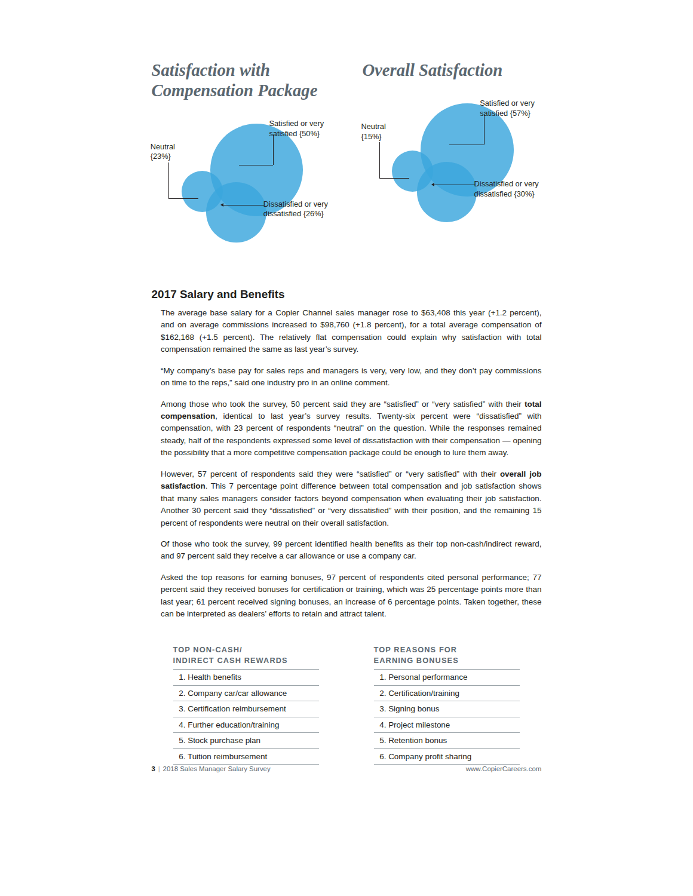Satisfaction with
Compensation Package
Neutral
{23%}
Satisfied or very
satisfied {50%}
Dissatisfied or very
dissatisfied {26%}
Overall Satisfaction
Neutral
{15%}
Satisfied or very
satisfied {57%}
Dissatisfied or very
dissatisfied {30%}
2017 Salary and Benefits
The average base salary for a Copier Channel sales manager rose to $63,408 this year (+1.2 percent), and on average commissions increased to $98,760 (+1.8 percent), for a total average compensation of $162,168 (+1.5 percent). The relatively flat compensation could explain why satisfaction with total compensation remained the same as last year’s survey.
“My company’s base pay for sales reps and managers is very, very low, and they don’t pay commissions on time to the reps,” said one industry pro in an online comment.
Among those who took the survey, 50 percent said they are “satisfied” or “very satisfied” with their total compensation, identical to last year’s survey results. Twenty-six percent were “dissatisfied” with compensation, with 23 percent of respondents “neutral” on the question. While the responses remained steady, half of the respondents expressed some level of dissatisfaction with their compensation — opening the possibility that a more competitive compensation package could be enough to lure them away.
However, 57 percent of respondents said they were “satisfied” or “very satisfied” with their overall job satisfaction. This 7 percentage point difference between total compensation and job satisfaction shows that many sales managers consider factors beyond compensation when evaluating their job satisfaction. Another 30 percent said they “dissatisfied” or “very dissatisfied” with their position, and the remaining 15 percent of respondents were neutral on their overall satisfaction.
Of those who took the survey, 99 percent identified health benefits as their top non-cash/indirect reward, and 97 percent said they receive a car allowance or use a company car.
Asked the top reasons for earning bonuses, 97 percent of respondents cited personal performance; 77 percent said they received bonuses for certification or training, which was 25 percentage points more than last year; 61 percent received signing bonuses, an increase of 6 percentage points. Taken together, these can be interpreted as dealers’ efforts to retain and attract talent.
Top Non-Cash/
Indirect Cash Rewards
1. Health benefits
2. Company car/car allowance
3. Certification reimbursement
4. Further education/training
5. Stock purchase plan
6. Tuition reimbursement
Top Reasons for
Earning Bonuses
1. Personal performance
2. Certification/training
3. Signing bonus
4. Project milestone
5. Retention bonus
6. Company profit sharing
3|2018 Sales Manager Salary Survey
www.CopierCareers.com